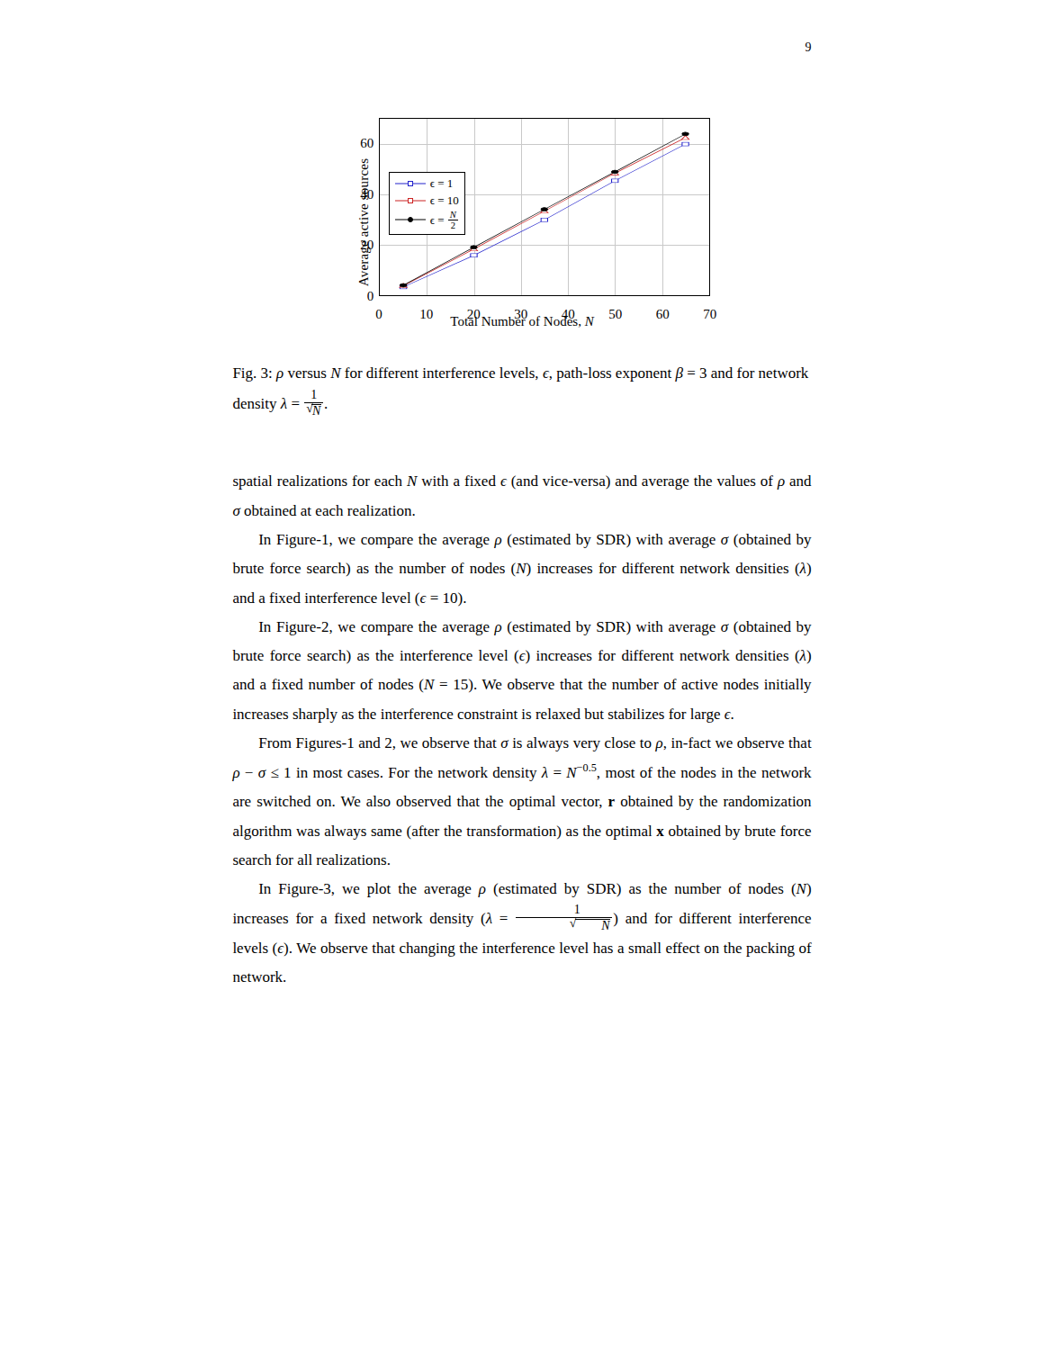9
Average active sources
ϵ = 1
ϵ = 10
ϵ = N 2
0
20
40
60
0
10
20
30
40
50
60
70
Total Number of Nodes, N
Fig. 3: ρ versus N for different interference levels, ϵ, path-loss exponent β = 3 and for network density λ = 1 N.
spatial realizations for each N with a fixed ϵ (and vice-versa) and average the values of ρ and σ obtained at each realization.
In Figure-1, we compare the average ρ (estimated by SDR) with average σ (obtained by brute force search) as the number of nodes (N) increases for different network densities (λ) and a fixed interference level (ϵ = 10).
In Figure-2, we compare the average ρ (estimated by SDR) with average σ (obtained by brute force search) as the interference level (ϵ) increases for different network densities (λ) and a fixed number of nodes (N = 15). We observe that the number of active nodes initially increases sharply as the interference constraint is relaxed but stabilizes for large ϵ.
From Figures-1 and 2, we observe that σ is always very close to ρ, in-fact we observe that ρ − σ ≤ 1 in most cases. For the network density λ = N−0.5, most of the nodes in the network are switched on. We also observed that the optimal vector, r obtained by the randomization algorithm was always same (after the transformation) as the optimal x obtained by brute force search for all realizations.
In Figure-3, we plot the average ρ (estimated by SDR) as the number of nodes (N) increases for a fixed network density (λ = 1 N) and for different interference levels (ϵ). We observe that changing the interference level has a small effect on the packing of network.